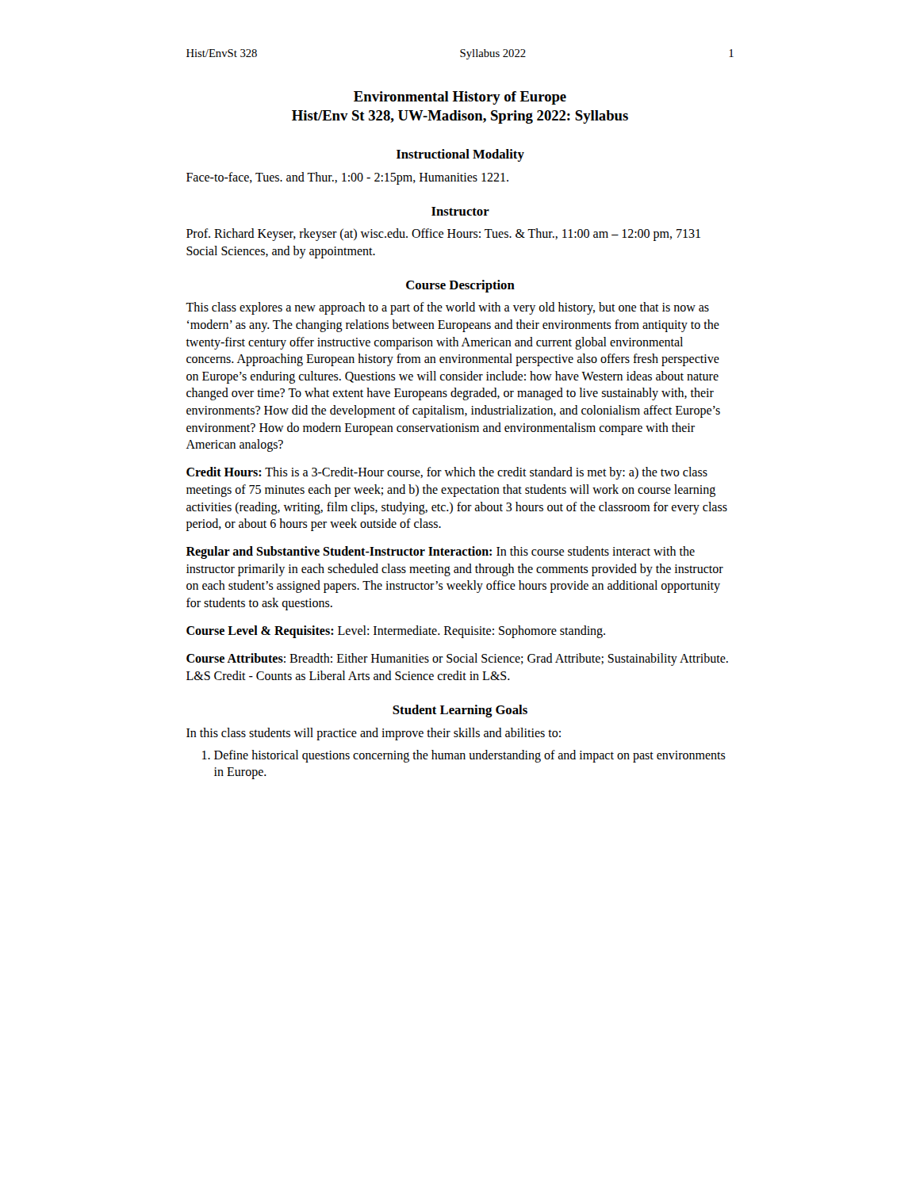Hist/EnvSt 328 Syllabus 2022 1
Environmental History of Europe
Hist/Env St 328, UW-Madison, Spring 2022: Syllabus
Instructional Modality
Face-to-face, Tues. and Thur., 1:00 - 2:15pm, Humanities 1221.
Instructor
Prof. Richard Keyser, rkeyser (at) wisc.edu. Office Hours: Tues. & Thur., 11:00 am – 12:00 pm, 7131 Social Sciences, and by appointment.
Course Description
This class explores a new approach to a part of the world with a very old history, but one that is now as ‘modern’ as any. The changing relations between Europeans and their environments from antiquity to the twenty-first century offer instructive comparison with American and current global environmental concerns. Approaching European history from an environmental perspective also offers fresh perspective on Europe’s enduring cultures. Questions we will consider include: how have Western ideas about nature changed over time? To what extent have Europeans degraded, or managed to live sustainably with, their environments? How did the development of capitalism, industrialization, and colonialism affect Europe’s environment? How do modern European conservationism and environmentalism compare with their American analogs?
Credit Hours: This is a 3-Credit-Hour course, for which the credit standard is met by: a) the two class meetings of 75 minutes each per week; and b) the expectation that students will work on course learning activities (reading, writing, film clips, studying, etc.) for about 3 hours out of the classroom for every class period, or about 6 hours per week outside of class.
Regular and Substantive Student-Instructor Interaction: In this course students interact with the instructor primarily in each scheduled class meeting and through the comments provided by the instructor on each student’s assigned papers. The instructor’s weekly office hours provide an additional opportunity for students to ask questions.
Course Level & Requisites: Level: Intermediate. Requisite: Sophomore standing.
Course Attributes: Breadth: Either Humanities or Social Science; Grad Attribute; Sustainability Attribute. L&S Credit - Counts as Liberal Arts and Science credit in L&S.
Student Learning Goals
In this class students will practice and improve their skills and abilities to:
Define historical questions concerning the human understanding of and impact on past environments in Europe.